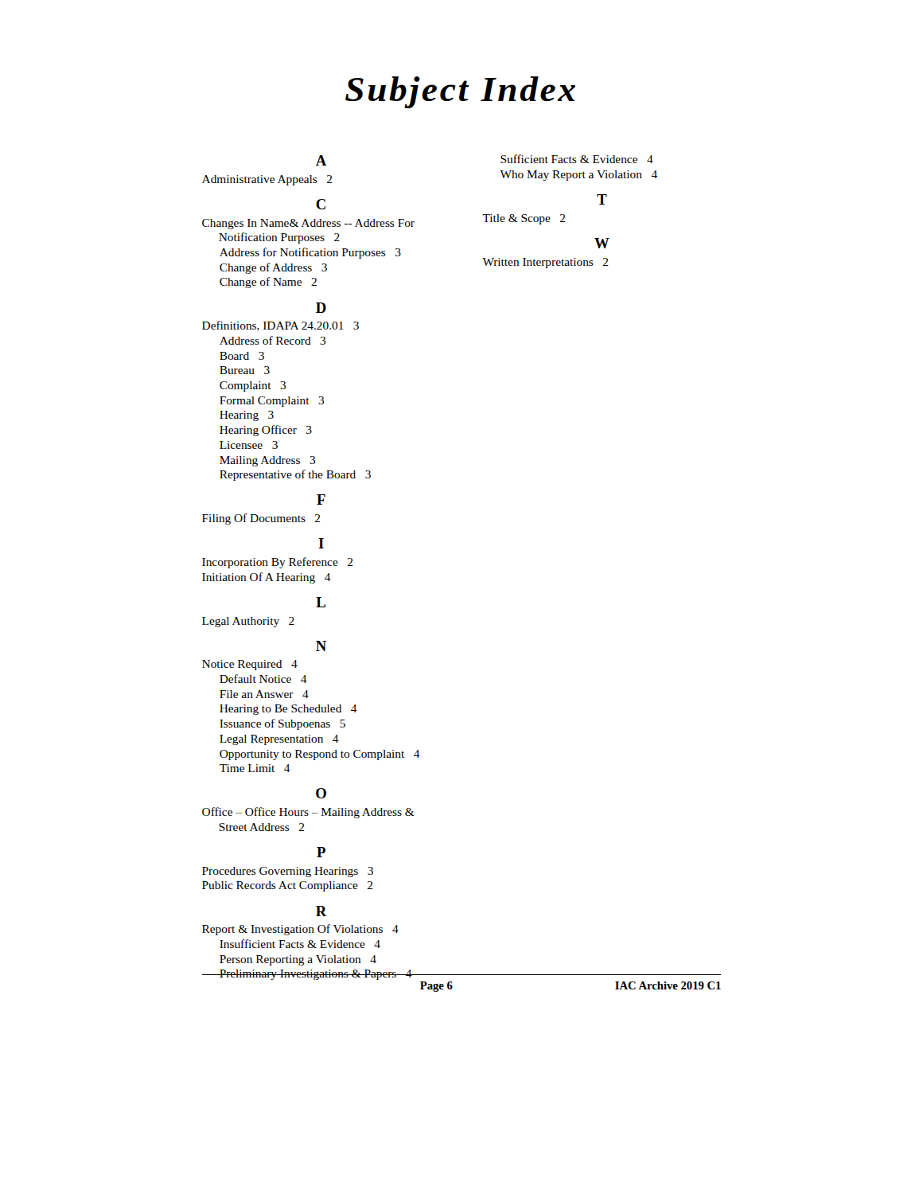Subject Index
A
Administrative Appeals 2
C
Changes In Name& Address -- Address For Notification Purposes 2
Address for Notification Purposes 3
Change of Address 3
Change of Name 2
D
Definitions, IDAPA 24.20.01 3
Address of Record 3
Board 3
Bureau 3
Complaint 3
Formal Complaint 3
Hearing 3
Hearing Officer 3
Licensee 3
Mailing Address 3
Representative of the Board 3
F
Filing Of Documents 2
I
Incorporation By Reference 2
Initiation Of A Hearing 4
L
Legal Authority 2
N
Notice Required 4
Default Notice 4
File an Answer 4
Hearing to Be Scheduled 4
Issuance of Subpoenas 5
Legal Representation 4
Opportunity to Respond to Complaint 4
Time Limit 4
O
Office – Office Hours – Mailing Address & Street Address 2
P
Procedures Governing Hearings 3
Public Records Act Compliance 2
R
Report & Investigation Of Violations 4
Insufficient Facts & Evidence 4
Person Reporting a Violation 4
Preliminary Investigations & Papers 4
Sufficient Facts & Evidence 4
Who May Report a Violation 4
T
Title & Scope 2
W
Written Interpretations 2
Page 6 IAC Archive 2019 C1